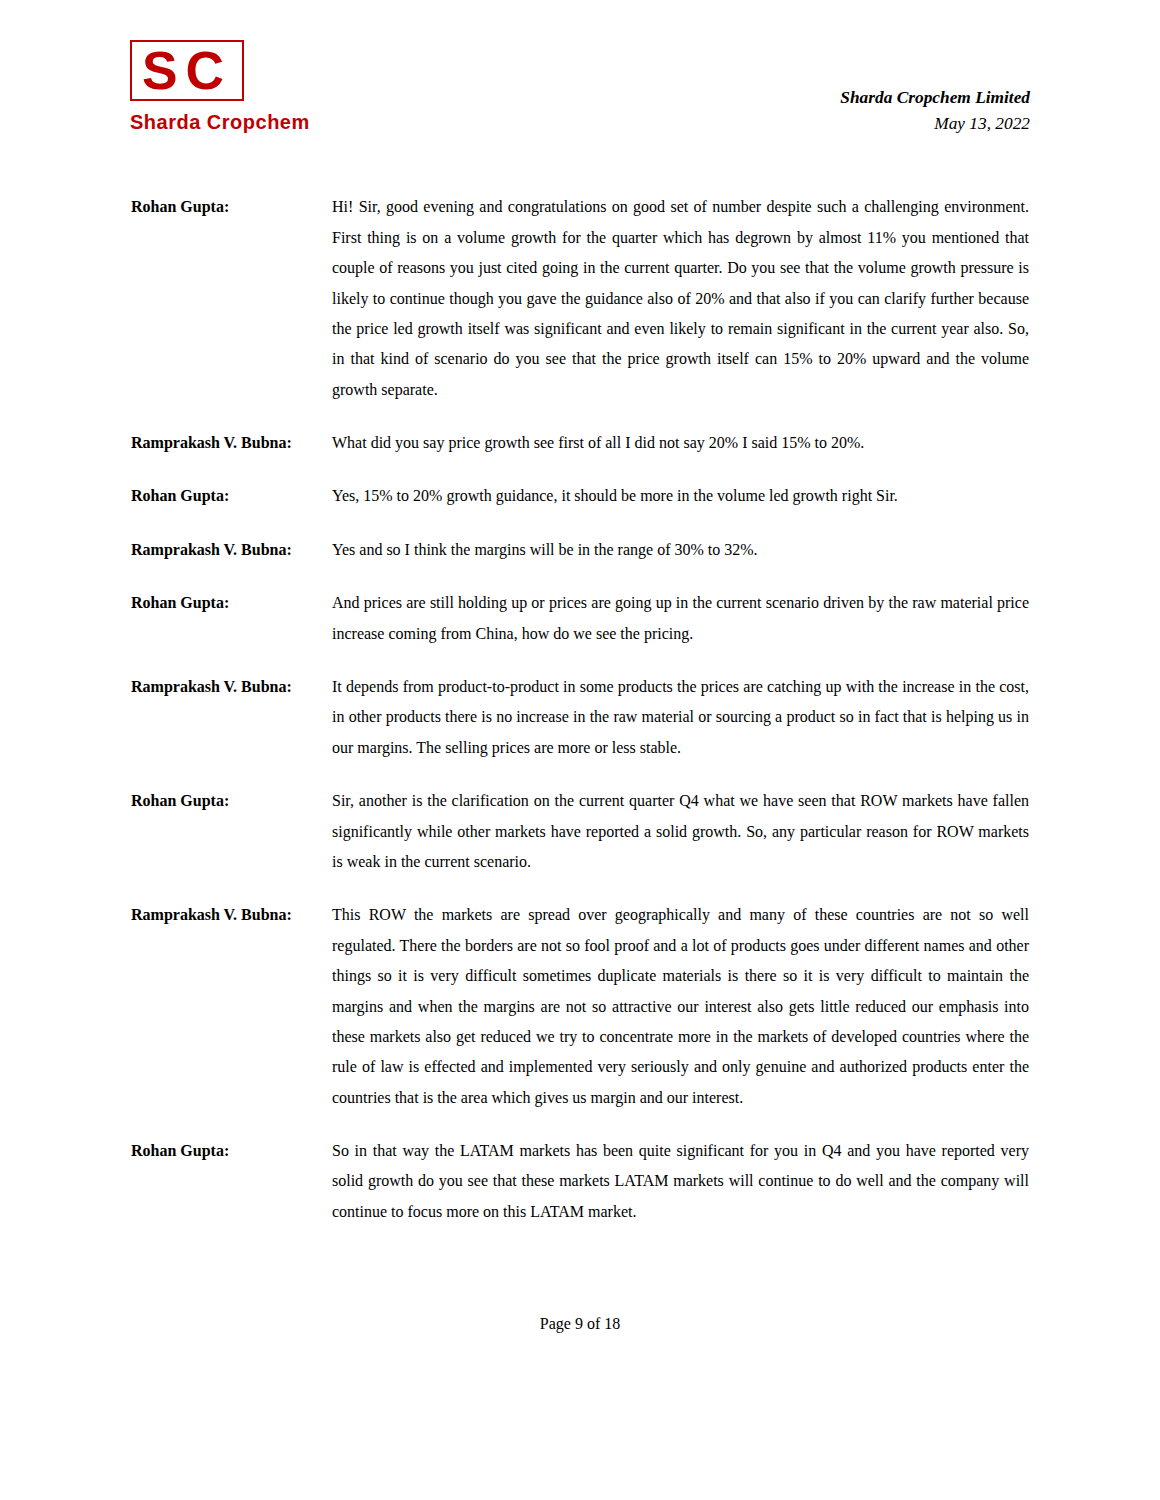SC
Sharda Cropchem
Sharda Cropchem Limited
May 13, 2022
| Rohan Gupta: | Hi! Sir, good evening and congratulations on good set of number despite such a challenging environment. First thing is on a volume growth for the quarter which has degrown by almost 11% you mentioned that couple of reasons you just cited going in the current quarter. Do you see that the volume growth pressure is likely to continue though you gave the guidance also of 20% and that also if you can clarify further because the price led growth itself was significant and even likely to remain significant in the current year also. So, in that kind of scenario do you see that the price growth itself can 15% to 20% upward and the volume growth separate. |
| Ramprakash V. Bubna: | What did you say price growth see first of all I did not say 20% I said 15% to 20%. |
| Rohan Gupta: | Yes, 15% to 20% growth guidance, it should be more in the volume led growth right Sir. |
| Ramprakash V. Bubna: | Yes and so I think the margins will be in the range of 30% to 32%. |
| Rohan Gupta: | And prices are still holding up or prices are going up in the current scenario driven by the raw material price increase coming from China, how do we see the pricing. |
| Ramprakash V. Bubna: | It depends from product-to-product in some products the prices are catching up with the increase in the cost, in other products there is no increase in the raw material or sourcing a product so in fact that is helping us in our margins. The selling prices are more or less stable. |
| Rohan Gupta: | Sir, another is the clarification on the current quarter Q4 what we have seen that ROW markets have fallen significantly while other markets have reported a solid growth. So, any particular reason for ROW markets is weak in the current scenario. |
| Ramprakash V. Bubna: | This ROW the markets are spread over geographically and many of these countries are not so well regulated. There the borders are not so fool proof and a lot of products goes under different names and other things so it is very difficult sometimes duplicate materials is there so it is very difficult to maintain the margins and when the margins are not so attractive our interest also gets little reduced our emphasis into these markets also get reduced we try to concentrate more in the markets of developed countries where the rule of law is effected and implemented very seriously and only genuine and authorized products enter the countries that is the area which gives us margin and our interest. |
| Rohan Gupta: | So in that way the LATAM markets has been quite significant for you in Q4 and you have reported very solid growth do you see that these markets LATAM markets will continue to do well and the company will continue to focus more on this LATAM market. |
Page 9 of 18